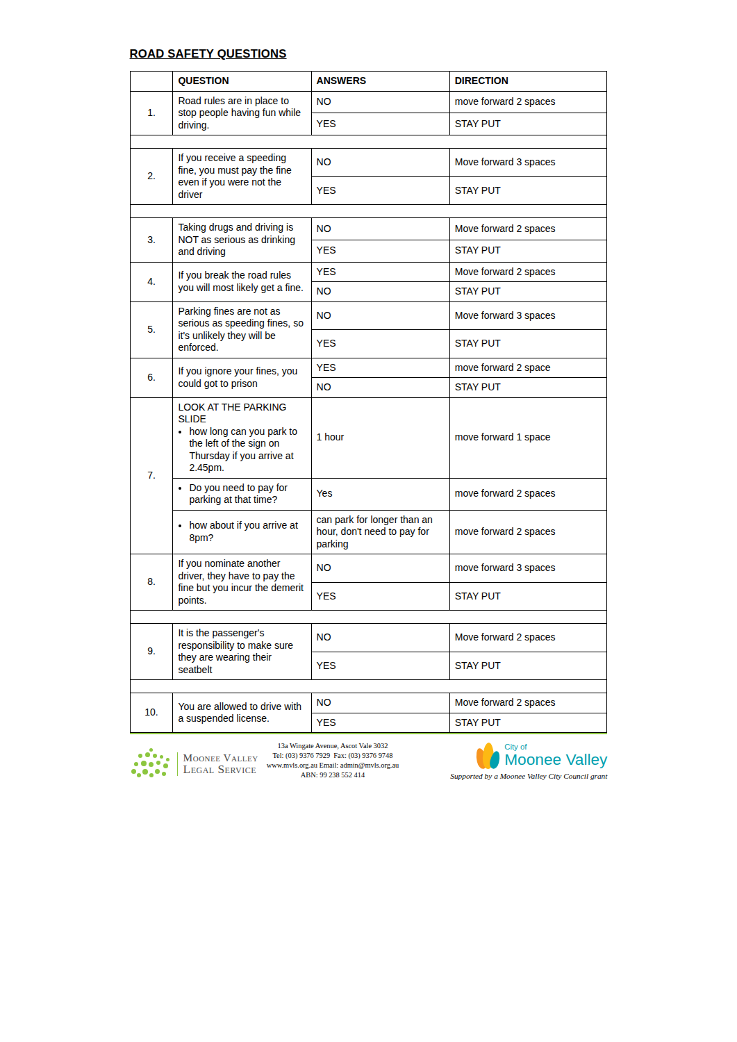ROAD SAFETY QUESTIONS
| | QUESTION | ANSWERS | DIRECTION |
| --- | --- | --- | --- |
| 1. | Road rules are in place to stop people having fun while driving. | NO | move forward 2 spaces |
| YES | STAY PUT |
| 2. | If you receive a speeding fine, you must pay the fine even if you were not the driver | NO | Move forward 3 spaces |
| YES | STAY PUT |
| 3. | Taking drugs and driving is NOT as serious as drinking and driving | NO | Move forward 2 spaces |
| YES | STAY PUT |
| 4. | If you break the road rules you will most likely get a fine. | YES | Move forward 2 spaces |
| NO | STAY PUT |
| 5. | Parking fines are not as serious as speeding fines, so it's unlikely they will be enforced. | NO | Move forward 3 spaces |
| YES | STAY PUT |
| 6. | If you ignore your fines, you could got to prison | YES | move forward 2 space |
| NO | STAY PUT |
| 7. | LOOK AT THE PARKING SLIDE how long can you park to the left of the sign on Thursday if you arrive at 2.45pm. | 1 hour | move forward 1 space |
| Do you need to pay for parking at that time? | Yes | move forward 2 spaces |
| how about if you arrive at 8pm? | can park for longer than an hour, don't need to pay for parking | move forward 2 spaces |
| 8. | If you nominate another driver, they have to pay the fine but you incur the demerit points. | NO | move forward 3 spaces |
| YES | STAY PUT |
| 9. | It is the passenger's responsibility to make sure they are wearing their seatbelt | NO | Move forward 2 spaces |
| YES | STAY PUT |
| 10. | You are allowed to drive with a suspended license. | NO | Move forward 2 spaces |
| YES | STAY PUT |
Moonee Valley
Legal Service
13a Wingate Avenue, Ascot Vale 3032
Tel: (03) 9376 7929 Fax: (03) 9376 9748
www.mvls.org.au Email: admin@mvls.org.au
ABN: 99 238 552 414
City of
Moonee Valley
Supported by a Moonee Valley City Council grant